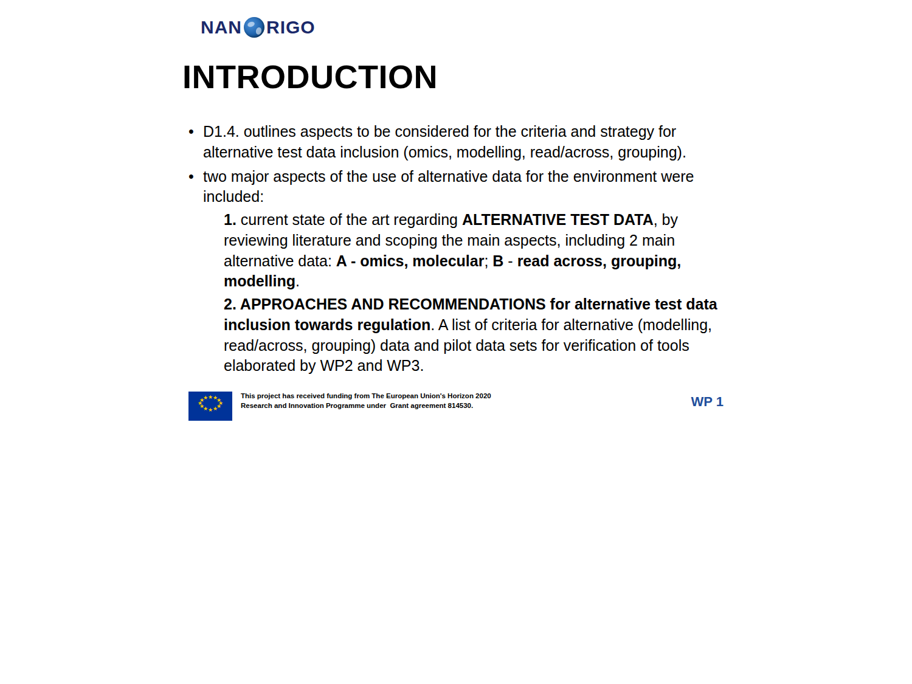NAN RIGO
INTRODUCTION
D1.4. outlines aspects to be considered for the criteria and strategy for alternative test data inclusion (omics, modelling, read/across, grouping).
two major aspects of the use of alternative data for the environment were included:
1. current state of the art regarding ALTERNATIVE TEST DATA, by reviewing literature and scoping the main aspects, including 2 main alternative data: A - omics, molecular; B - read across, grouping, modelling.
2. APPROACHES AND RECOMMENDATIONS for alternative test data inclusion towards regulation. A list of criteria for alternative (modelling, read/across, grouping) data and pilot data sets for verification of tools elaborated by WP2 and WP3.
★ ★ ★ ★ ★ ★ ★ ★ ★ ★ ★ ★
This project has received funding from The European Union's Horizon 2020 Research and Innovation Programme under Grant agreement 814530.
WP 1